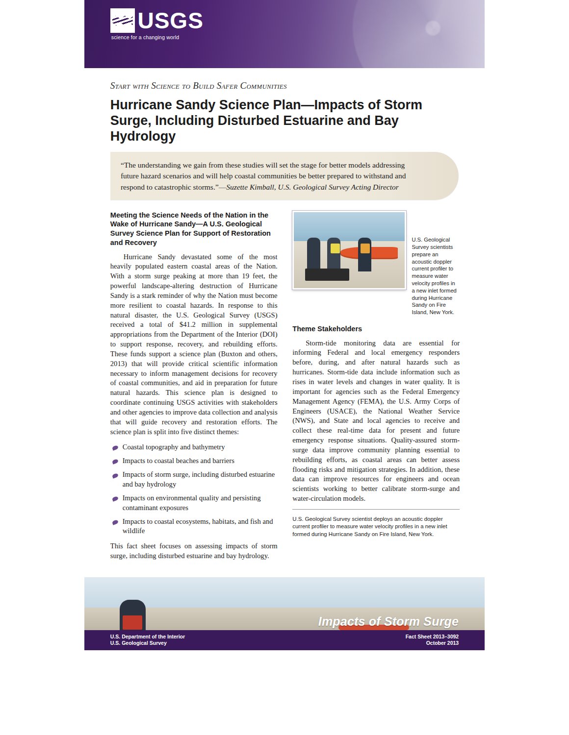USGS
science for a changing world
Start with Science to Build Safer Communities
Hurricane Sandy Science Plan—Impacts of Storm Surge, Including Disturbed Estuarine and Bay Hydrology
“The understanding we gain from these studies will set the stage for better models addressing future hazard scenarios and will help coastal communities be better prepared to withstand and respond to catastrophic storms.”—Suzette Kimball, U.S. Geological Survey Acting Director
Meeting the Science Needs of the Nation in the Wake of Hurricane Sandy—A U.S. Geological Survey Science Plan for Support of Restoration and Recovery
Hurricane Sandy devastated some of the most heavily populated eastern coastal areas of the Nation. With a storm surge peaking at more than 19 feet, the powerful landscape-altering destruction of Hurricane Sandy is a stark reminder of why the Nation must become more resilient to coastal hazards. In response to this natural disaster, the U.S. Geological Survey (USGS) received a total of $41.2 million in supplemental appropriations from the Department of the Interior (DOI) to support response, recovery, and rebuilding efforts. These funds support a science plan (Buxton and others, 2013) that will provide critical scientific information necessary to inform management decisions for recovery of coastal communities, and aid in preparation for future natural hazards. This science plan is designed to coordinate continuing USGS activities with stakeholders and other agencies to improve data collection and analysis that will guide recovery and restoration efforts. The science plan is split into five distinct themes:
Coastal topography and bathymetry
Impacts to coastal beaches and barriers
Impacts of storm surge, including disturbed estuarine and bay hydrology
Impacts on environmental quality and persisting contaminant exposures
Impacts to coastal ecosystems, habitats, and fish and wildlife
This fact sheet focuses on assessing impacts of storm surge, including disturbed estuarine and bay hydrology.
U.S. Geological Survey scientists prepare an acoustic doppler current profiler to measure water velocity profiles in a new inlet formed during Hurricane Sandy on Fire Island, New York.
Theme Stakeholders
Storm-tide monitoring data are essential for informing Federal and local emergency responders before, during, and after natural hazards such as hurricanes. Storm-tide data include information such as rises in water levels and changes in water quality. It is important for agencies such as the Federal Emergency Management Agency (FEMA), the U.S. Army Corps of Engineers (USACE), the National Weather Service (NWS), and State and local agencies to receive and collect these real-time data for present and future emergency response situations. Quality-assured storm-surge data improve community planning essential to rebuilding efforts, as coastal areas can better assess flooding risks and mitigation strategies. In addition, these data can improve resources for engineers and ocean scientists working to better calibrate storm-surge and water-circulation models.
U.S. Geological Survey scientist deploys an acoustic doppler current profiler to measure water velocity profiles in a new inlet formed during Hurricane Sandy on Fire Island, New York.
Impacts of Storm Surge
U.S. Department of the Interior
U.S. Geological Survey
Fact Sheet 2013–3092
October 2013